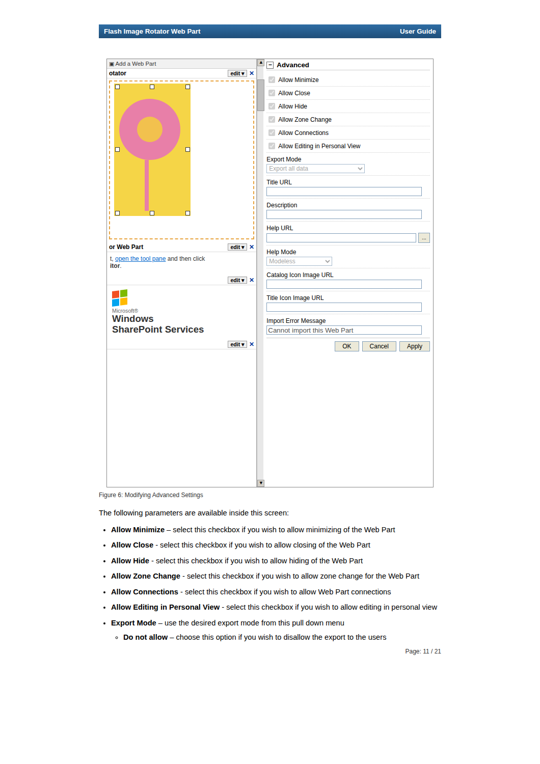Flash Image Rotator Web Part
User Guide
▣ Add a Web Part
otator edit ▾✕
or Web Part edit ▾✕
t, open the tool pane and then click
itor.
edit ▾✕
Microsoft®
Windows
SharePoint Services
edit ▾✕
▲
▼
−
Advanced
Allow Minimize
Allow Close
Allow Hide
Allow Zone Change
Allow Connections
Allow Editing in Personal View
Export Mode
Export all data
Title URL
Description
Help URL
...
Help Mode
Modeless
Catalog Icon Image URL
Title Icon Image URL
Import Error Message
OK
Cancel
Apply
Figure 6: Modifying Advanced Settings
The following parameters are available inside this screen:
Allow Minimize – select this checkbox if you wish to allow minimizing of the Web Part
Allow Close - select this checkbox if you wish to allow closing of the Web Part
Allow Hide - select this checkbox if you wish to allow hiding of the Web Part
Allow Zone Change - select this checkbox if you wish to allow zone change for the Web Part
Allow Connections - select this checkbox if you wish to allow Web Part connections
Allow Editing in Personal View - select this checkbox if you wish to allow editing in personal view
Export Mode – use the desired export mode from this pull down menu
Do not allow – choose this option if you wish to disallow the export to the users
Page: 11 / 21